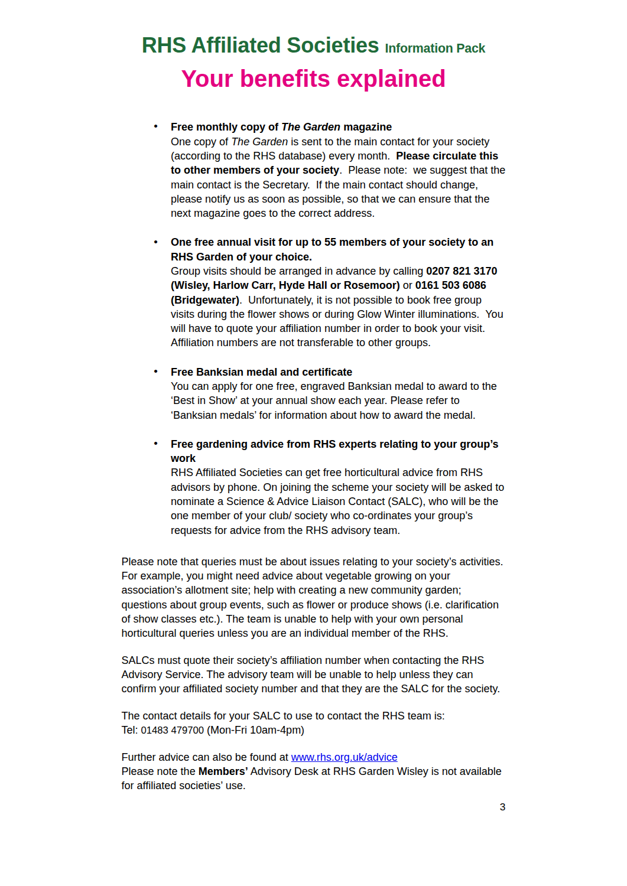RHS Affiliated Societies Information Pack
Your benefits explained
Free monthly copy of The Garden magazine
One copy of The Garden is sent to the main contact for your society (according to the RHS database) every month. Please circulate this to other members of your society. Please note: we suggest that the main contact is the Secretary. If the main contact should change, please notify us as soon as possible, so that we can ensure that the next magazine goes to the correct address.
One free annual visit for up to 55 members of your society to an RHS Garden of your choice.
Group visits should be arranged in advance by calling 0207 821 3170 (Wisley, Harlow Carr, Hyde Hall or Rosemoor) or 0161 503 6086 (Bridgewater). Unfortunately, it is not possible to book free group visits during the flower shows or during Glow Winter illuminations. You will have to quote your affiliation number in order to book your visit. Affiliation numbers are not transferable to other groups.
Free Banksian medal and certificate
You can apply for one free, engraved Banksian medal to award to the ‘Best in Show’ at your annual show each year. Please refer to ‘Banksian medals’ for information about how to award the medal.
Free gardening advice from RHS experts relating to your group’s work
RHS Affiliated Societies can get free horticultural advice from RHS advisors by phone. On joining the scheme your society will be asked to nominate a Science & Advice Liaison Contact (SALC), who will be the one member of your club/ society who co-ordinates your group’s requests for advice from the RHS advisory team.
Please note that queries must be about issues relating to your society’s activities. For example, you might need advice about vegetable growing on your association’s allotment site; help with creating a new community garden; questions about group events, such as flower or produce shows (i.e. clarification of show classes etc.). The team is unable to help with your own personal horticultural queries unless you are an individual member of the RHS.
SALCs must quote their society’s affiliation number when contacting the RHS Advisory Service. The advisory team will be unable to help unless they can confirm your affiliated society number and that they are the SALC for the society.
The contact details for your SALC to use to contact the RHS team is:
Tel: 01483 479700 (Mon-Fri 10am-4pm)
Further advice can also be found at www.rhs.org.uk/advice
Please note the Members’ Advisory Desk at RHS Garden Wisley is not available for affiliated societies’ use.
3